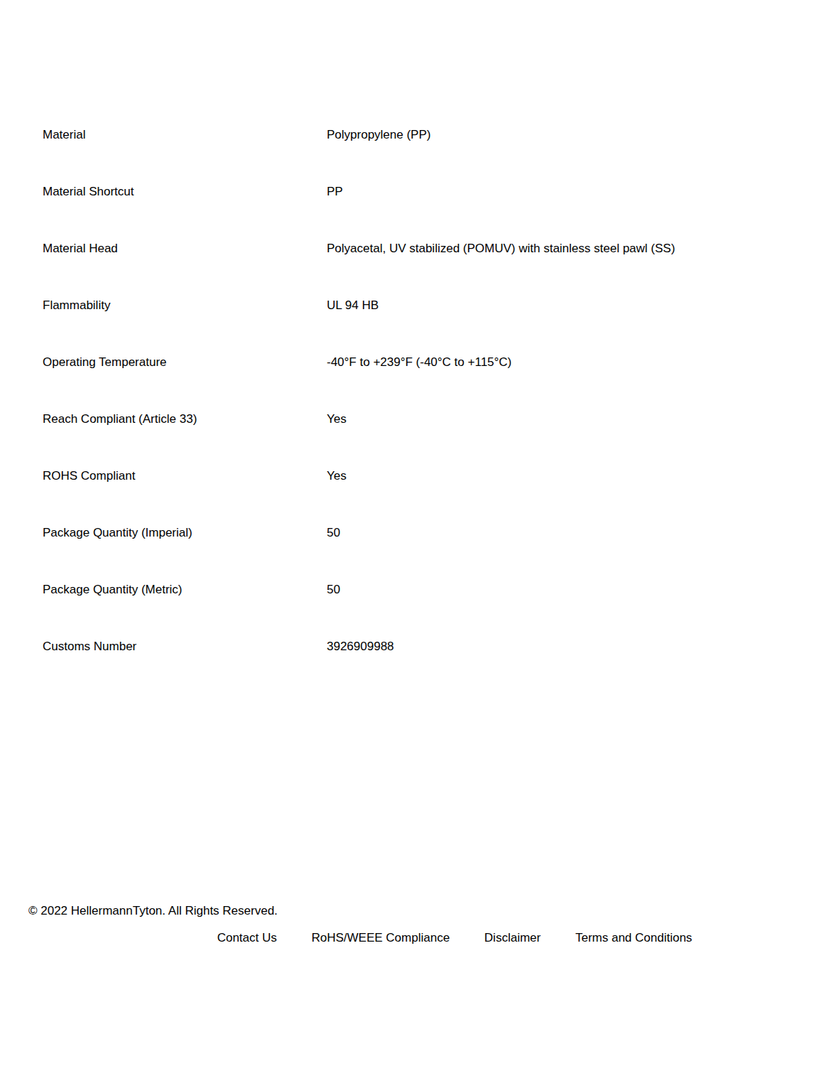| Material | Polypropylene (PP) |
| Material Shortcut | PP |
| Material Head | Polyacetal, UV stabilized (POMUV) with stainless steel pawl (SS) |
| Flammability | UL 94 HB |
| Operating Temperature | -40°F to +239°F (-40°C to +115°C) |
| Reach Compliant (Article 33) | Yes |
| ROHS Compliant | Yes |
| Package Quantity (Imperial) | 50 |
| Package Quantity (Metric) | 50 |
| Customs Number | 3926909988 |
© 2022 HellermannTyton. All Rights Reserved.
Contact Us RoHS/WEEE Compliance Disclaimer Terms and Conditions